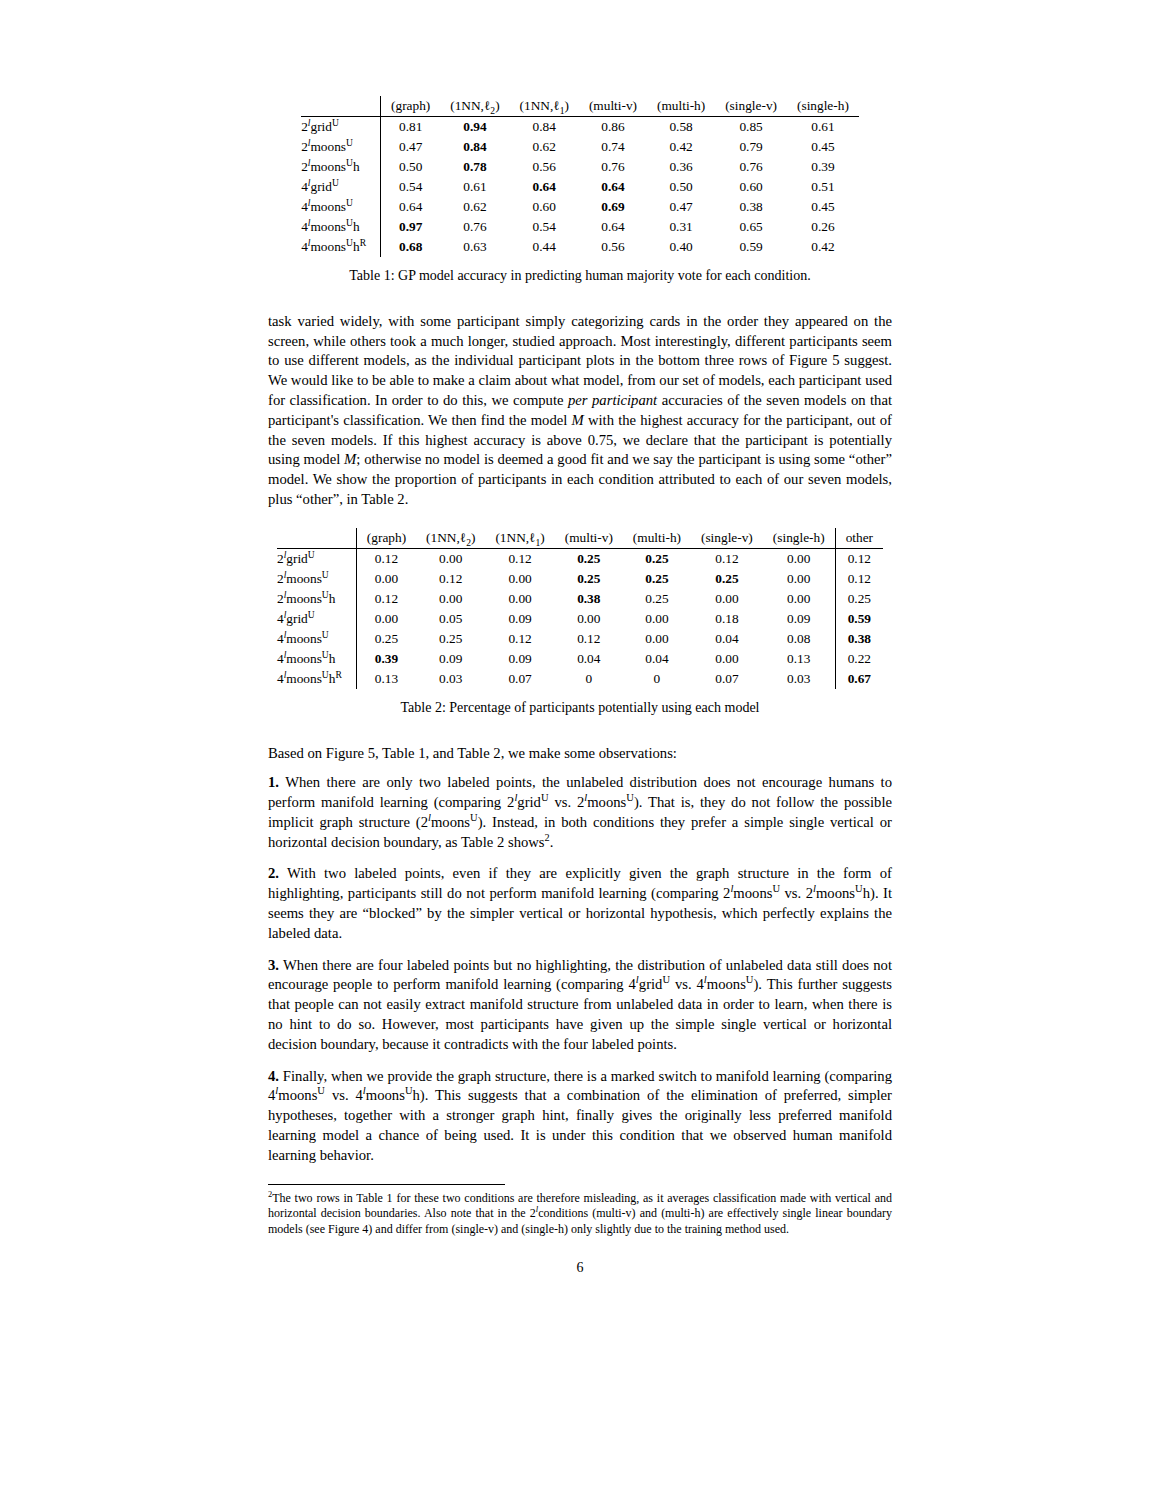| | (graph) | (1NN,ℓ 2 ) | (1NN,ℓ 1 ) | (multi-v) | (multi-h) | (single-v) | (single-h) |
| --- | --- | --- | --- | --- | --- | --- | --- |
| 2 l grid U | 0.81 | 0.94 | 0.84 | 0.86 | 0.58 | 0.85 | 0.61 |
| 2 l moons U | 0.47 | 0.84 | 0.62 | 0.74 | 0.42 | 0.79 | 0.45 |
| 2 l moons U h | 0.50 | 0.78 | 0.56 | 0.76 | 0.36 | 0.76 | 0.39 |
| 4 l grid U | 0.54 | 0.61 | 0.64 | 0.64 | 0.50 | 0.60 | 0.51 |
| 4 l moons U | 0.64 | 0.62 | 0.60 | 0.69 | 0.47 | 0.38 | 0.45 |
| 4 l moons U h | 0.97 | 0.76 | 0.54 | 0.64 | 0.31 | 0.65 | 0.26 |
| 4 l moons U h R | 0.68 | 0.63 | 0.44 | 0.56 | 0.40 | 0.59 | 0.42 |
Table 1: GP model accuracy in predicting human majority vote for each condition.
task varied widely, with some participant simply categorizing cards in the order they appeared on the screen, while others took a much longer, studied approach. Most interestingly, different participants seem to use different models, as the individual participant plots in the bottom three rows of Figure 5 suggest. We would like to be able to make a claim about what model, from our set of models, each participant used for classification. In order to do this, we compute per participant accuracies of the seven models on that participant's classification. We then find the model M with the highest accuracy for the participant, out of the seven models. If this highest accuracy is above 0.75, we declare that the participant is potentially using model M; otherwise no model is deemed a good fit and we say the participant is using some “other” model. We show the proportion of participants in each condition attributed to each of our seven models, plus “other”, in Table 2.
| | (graph) | (1NN,ℓ 2 ) | (1NN,ℓ 1 ) | (multi-v) | (multi-h) | (single-v) | (single-h) | other |
| --- | --- | --- | --- | --- | --- | --- | --- | --- |
| 2 l grid U | 0.12 | 0.00 | 0.12 | 0.25 | 0.25 | 0.12 | 0.00 | 0.12 |
| 2 l moons U | 0.00 | 0.12 | 0.00 | 0.25 | 0.25 | 0.25 | 0.00 | 0.12 |
| 2 l moons U h | 0.12 | 0.00 | 0.00 | 0.38 | 0.25 | 0.00 | 0.00 | 0.25 |
| 4 l grid U | 0.00 | 0.05 | 0.09 | 0.00 | 0.00 | 0.18 | 0.09 | 0.59 |
| 4 l moons U | 0.25 | 0.25 | 0.12 | 0.12 | 0.00 | 0.04 | 0.08 | 0.38 |
| 4 l moons U h | 0.39 | 0.09 | 0.09 | 0.04 | 0.04 | 0.00 | 0.13 | 0.22 |
| 4 l moons U h R | 0.13 | 0.03 | 0.07 | 0 | 0 | 0.07 | 0.03 | 0.67 |
Table 2: Percentage of participants potentially using each model
Based on Figure 5, Table 1, and Table 2, we make some observations:
1. When there are only two labeled points, the unlabeled distribution does not encourage humans to perform manifold learning (comparing 2lgridU vs. 2lmoonsU). That is, they do not follow the possible implicit graph structure (2lmoonsU). Instead, in both conditions they prefer a simple single vertical or horizontal decision boundary, as Table 2 shows2.
2. With two labeled points, even if they are explicitly given the graph structure in the form of highlighting, participants still do not perform manifold learning (comparing 2lmoonsU vs. 2lmoonsUh). It seems they are “blocked” by the simpler vertical or horizontal hypothesis, which perfectly explains the labeled data.
3. When there are four labeled points but no highlighting, the distribution of unlabeled data still does not encourage people to perform manifold learning (comparing 4lgridU vs. 4lmoonsU). This further suggests that people can not easily extract manifold structure from unlabeled data in order to learn, when there is no hint to do so. However, most participants have given up the simple single vertical or horizontal decision boundary, because it contradicts with the four labeled points.
4. Finally, when we provide the graph structure, there is a marked switch to manifold learning (comparing 4lmoonsU vs. 4lmoonsUh). This suggests that a combination of the elimination of preferred, simpler hypotheses, together with a stronger graph hint, finally gives the originally less preferred manifold learning model a chance of being used. It is under this condition that we observed human manifold learning behavior.
2The two rows in Table 1 for these two conditions are therefore misleading, as it averages classification made with vertical and horizontal decision boundaries. Also note that in the 2lconditions (multi-v) and (multi-h) are effectively single linear boundary models (see Figure 4) and differ from (single-v) and (single-h) only slightly due to the training method used.
6